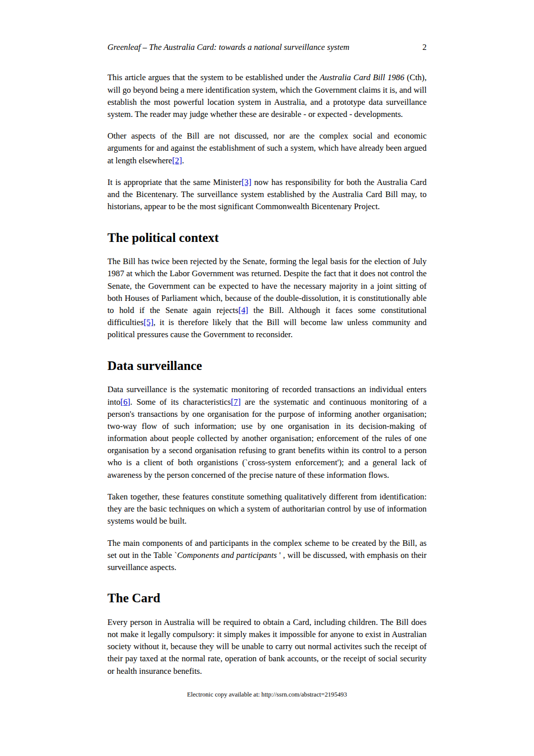Greenleaf – The Australia Card: towards a national surveillance system
2
This article argues that the system to be established under the Australia Card Bill 1986 (Cth), will go beyond being a mere identification system, which the Government claims it is, and will establish the most powerful location system in Australia, and a prototype data surveillance system. The reader may judge whether these are desirable - or expected - developments.
Other aspects of the Bill are not discussed, nor are the complex social and economic arguments for and against the establishment of such a system, which have already been argued at length elsewhere[2].
It is appropriate that the same Minister[3] now has responsibility for both the Australia Card and the Bicentenary. The surveillance system established by the Australia Card Bill may, to historians, appear to be the most significant Commonwealth Bicentenary Project.
The political context
The Bill has twice been rejected by the Senate, forming the legal basis for the election of July 1987 at which the Labor Government was returned. Despite the fact that it does not control the Senate, the Government can be expected to have the necessary majority in a joint sitting of both Houses of Parliament which, because of the double-dissolution, it is constitutionally able to hold if the Senate again rejects[4] the Bill. Although it faces some constitutional difficulties[5], it is therefore likely that the Bill will become law unless community and political pressures cause the Government to reconsider.
Data surveillance
Data surveillance is the systematic monitoring of recorded transactions an individual enters into[6]. Some of its characteristics[7] are the systematic and continuous monitoring of a person's transactions by one organisation for the purpose of informing another organisation; two-way flow of such information; use by one organisation in its decision-making of information about people collected by another organisation; enforcement of the rules of one organisation by a second organisation refusing to grant benefits within its control to a person who is a client of both organistions (`cross-system enforcement'); and a general lack of awareness by the person concerned of the precise nature of these information flows.
Taken together, these features constitute something qualitatively different from identification: they are the basic techniques on which a system of authoritarian control by use of information systems would be built.
The main components of and participants in the complex scheme to be created by the Bill, as set out in the Table `Components and participants ' , will be discussed, with emphasis on their surveillance aspects.
The Card
Every person in Australia will be required to obtain a Card, including children. The Bill does not make it legally compulsory: it simply makes it impossible for anyone to exist in Australian society without it, because they will be unable to carry out normal activites such the receipt of their pay taxed at the normal rate, operation of bank accounts, or the receipt of social security or health insurance benefits.
Electronic copy available at: http://ssrn.com/abstract=2195493